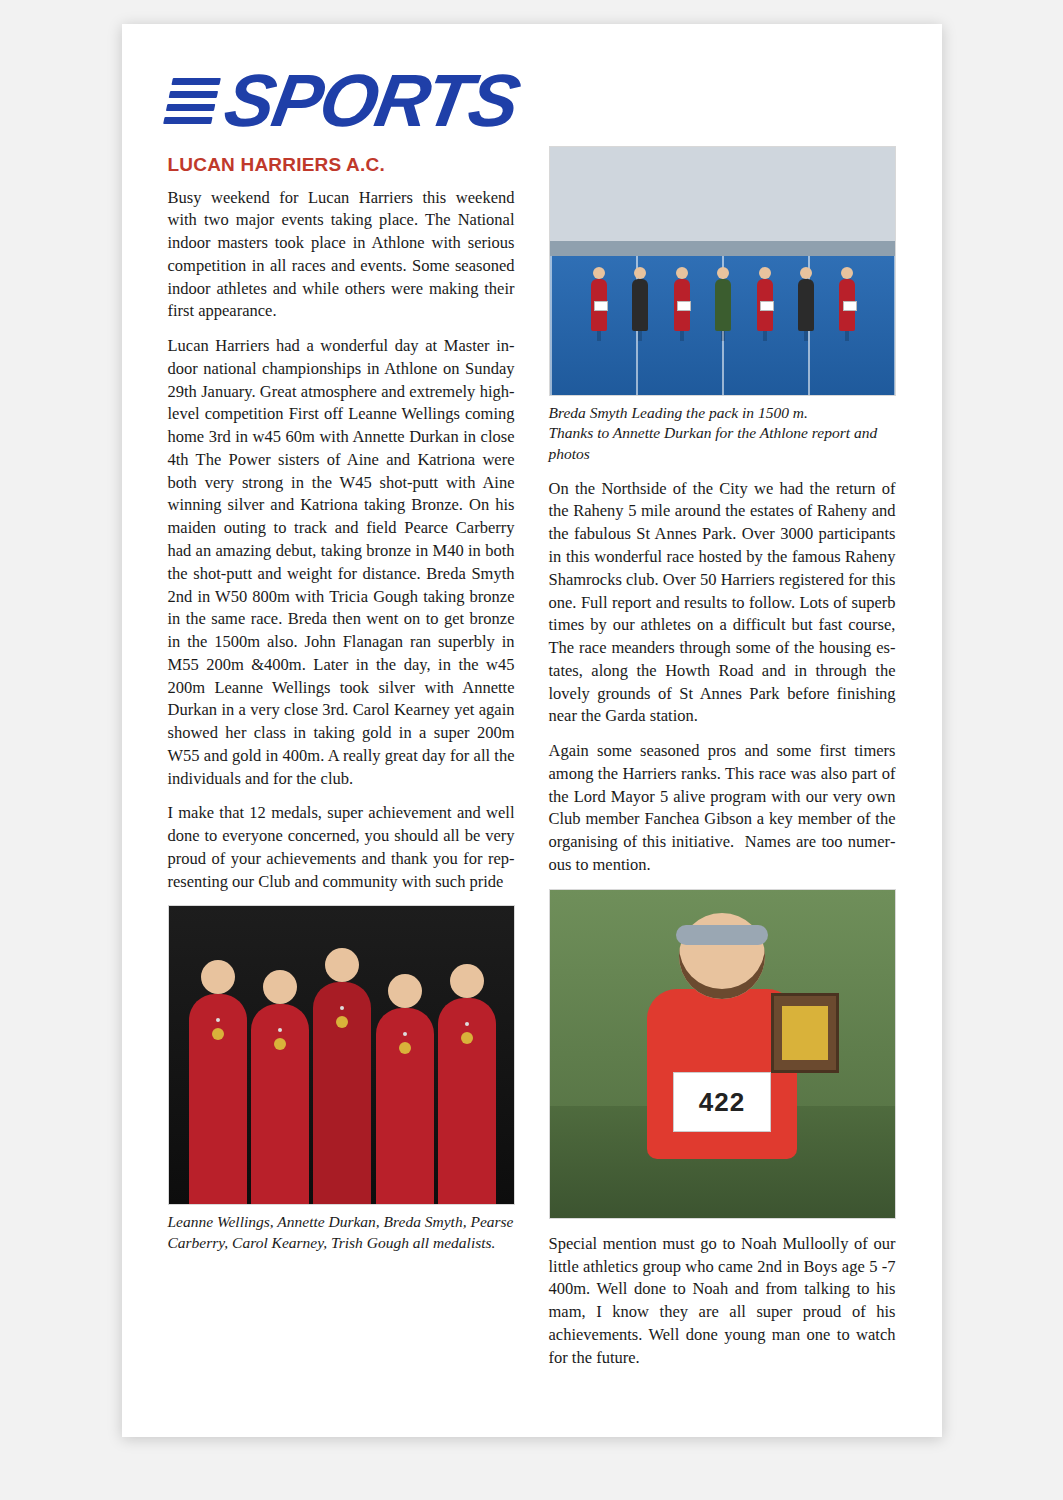SPORTS
LUCAN HARRIERS A.C.
Busy weekend for Lucan Harriers this weekend with two major events taking place. The National indoor masters took place in Athlone with serious competition in all races and events. Some seasoned indoor athletes and while others were making their first appearance.
Lucan Harriers had a wonderful day at Master indoor national championships in Athlone on Sunday 29th January. Great atmosphere and extremely high-level competition First off Leanne Wellings coming home 3rd in w45 60m with Annette Durkan in close 4th The Power sisters of Aine and Katriona were both very strong in the W45 shot-putt with Aine winning silver and Katriona taking Bronze. On his maiden outing to track and field Pearce Carberry had an amazing debut, taking bronze in M40 in both the shot-putt and weight for distance. Breda Smyth 2nd in W50 800m with Tricia Gough taking bronze in the same race. Breda then went on to get bronze in the 1500m also. John Flanagan ran superbly in M55 200m &400m. Later in the day, in the w45 200m Leanne Wellings took silver with Annette Durkan in a very close 3rd. Carol Kearney yet again showed her class in taking gold in a super 200m W55 and gold in 400m. A really great day for all the individuals and for the club.
I make that 12 medals, super achievement and well done to everyone concerned, you should all be very proud of your achievements and thank you for representing our Club and community with such pride
Leanne Wellings, Annette Durkan, Breda Smyth, Pearse Carberry, Carol Kearney, Trish Gough all medalists.
Breda Smyth Leading the pack in 1500 m.
Thanks to Annette Durkan for the Athlone report and photos
On the Northside of the City we had the return of the Raheny 5 mile around the estates of Raheny and the fabulous St Annes Park. Over 3000 participants in this wonderful race hosted by the famous Raheny Shamrocks club. Over 50 Harriers registered for this one. Full report and results to follow. Lots of superb times by our athletes on a difficult but fast course, The race meanders through some of the housing estates, along the Howth Road and in through the lovely grounds of St Annes Park before finishing near the Garda station.
Again some seasoned pros and some first timers among the Harriers ranks. This race was also part of the Lord Mayor 5 alive program with our very own Club member Fanchea Gibson a key member of the organising of this initiative. Names are too numerous to mention.
422
Special mention must go to Noah Mulloolly of our little athletics group who came 2nd in Boys age 5 -7 400m. Well done to Noah and from talking to his mam, I know they are all super proud of his achievements. Well done young man one to watch for the future.